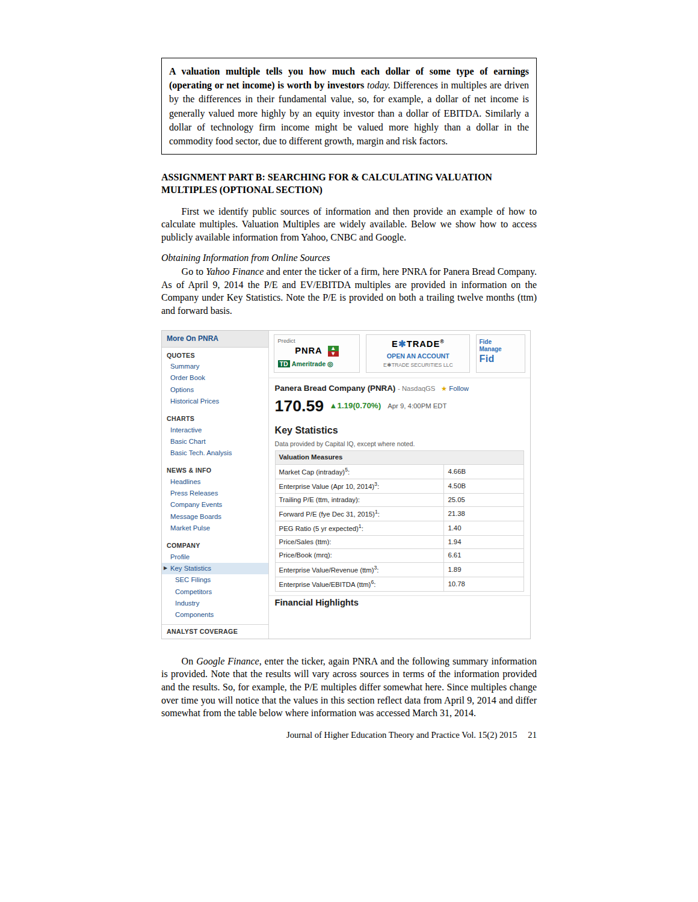A valuation multiple tells you how much each dollar of some type of earnings (operating or net income) is worth by investors today. Differences in multiples are driven by the differences in their fundamental value, so, for example, a dollar of net income is generally valued more highly by an equity investor than a dollar of EBITDA. Similarly a dollar of technology firm income might be valued more highly than a dollar in the commodity food sector, due to different growth, margin and risk factors.
Assignment Part B: Searching for & Calculating Valuation Multiples (Optional Section)
First we identify public sources of information and then provide an example of how to calculate multiples. Valuation Multiples are widely available. Below we show how to access publicly available information from Yahoo, CNBC and Google.
Obtaining Information from Online Sources
Go to Yahoo Finance and enter the ticker of a firm, here PNRA for Panera Bread Company. As of April 9, 2014 the P/E and EV/EBITDA multiples are provided in information on the Company under Key Statistics. Note the P/E is provided on both a trailing twelve months (ttm) and forward basis.
More On PNRA
QUOTES
Summary
Order Book
Options
Historical Prices
CHARTS
Interactive
Basic Chart
Basic Tech. Analysis
NEWS & INFO
Headlines
Press Releases
Company Events
Message Boards
Market Pulse
COMPANY
Profile
Key Statistics
SEC Filings
Competitors
Industry
Components
ANALYST COVERAGE
Predict
PNRA ▲ ▼
TDAmeritrade ◎
E✱TRADE®
OPEN AN ACCOUNT
E✱TRADE SECURITIES LLC
Fide
Manage
Fid
Panera Bread Company (PNRA) - NasdaqGS ★ Follow
170.59 ▲1.19(0.70%) Apr 9, 4:00PM EDT
Key Statistics
Data provided by Capital IQ, except where noted.
| Valuation Measures |
| --- |
| Market Cap (intraday) 5 : | 4.66B |
| Enterprise Value (Apr 10, 2014) 3 : | 4.50B |
| Trailing P/E (ttm, intraday): | 25.05 |
| Forward P/E (fye Dec 31, 2015) 1 : | 21.38 |
| PEG Ratio (5 yr expected) 1 : | 1.40 |
| Price/Sales (ttm): | 1.94 |
| Price/Book (mrq): | 6.61 |
| Enterprise Value/Revenue (ttm) 3 : | 1.89 |
| Enterprise Value/EBITDA (ttm) 6 : | 10.78 |
Financial Highlights
On Google Finance, enter the ticker, again PNRA and the following summary information is provided. Note that the results will vary across sources in terms of the information provided and the results. So, for example, the P/E multiples differ somewhat here. Since multiples change over time you will notice that the values in this section reflect data from April 9, 2014 and differ somewhat from the table below where information was accessed March 31, 2014.
Journal of Higher Education Theory and Practice Vol. 15(2) 201521